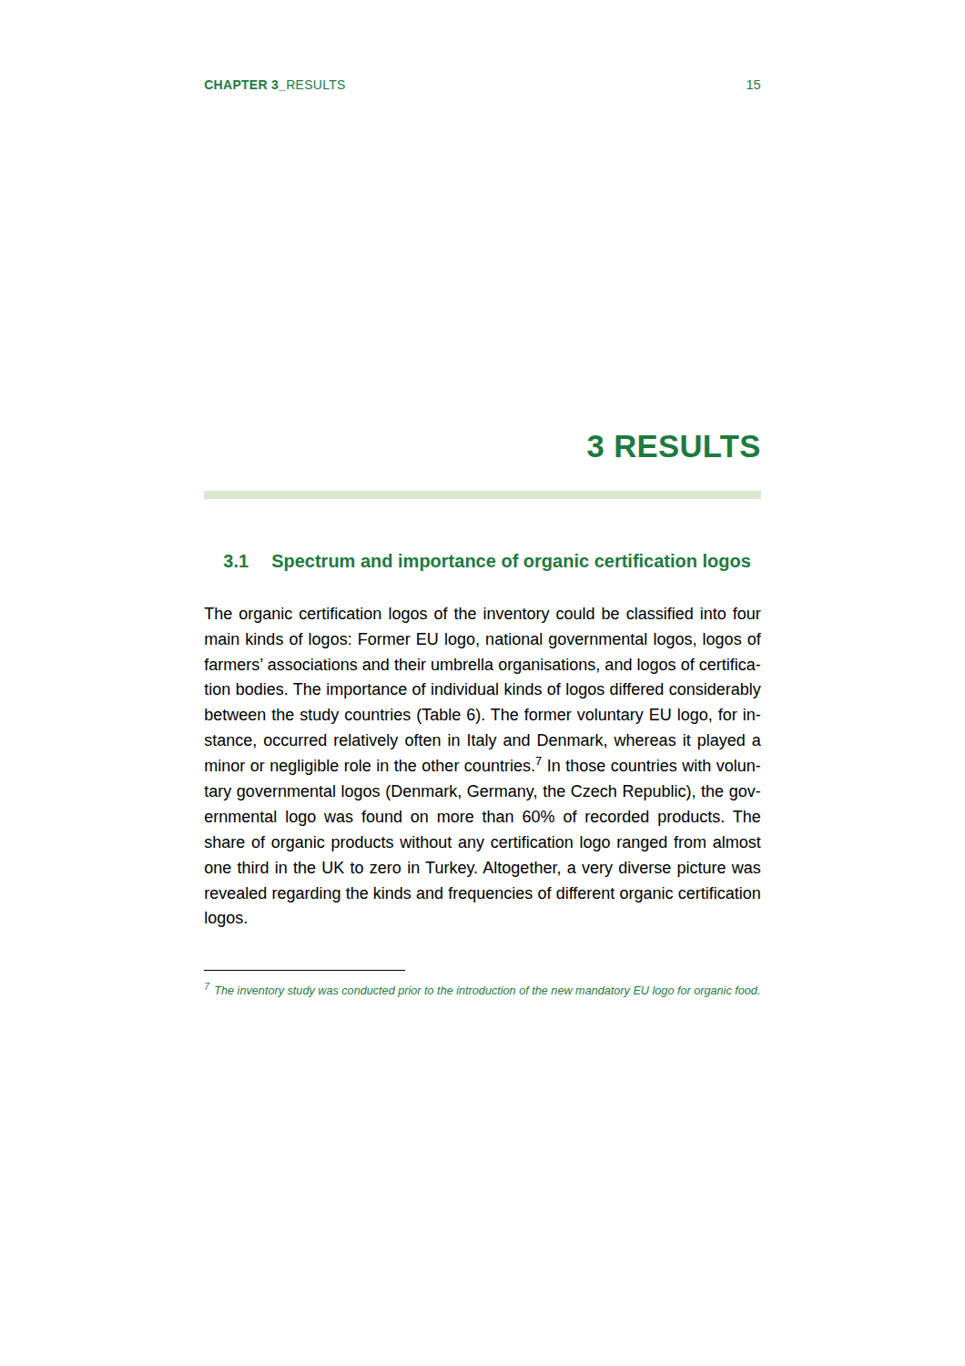CHAPTER 3_RESULTS
15
3 RESULTS
3.1 Spectrum and importance of organic certification logos
The organic certification logos of the inventory could be classified into four main kinds of logos: Former EU logo, national governmental logos, logos of farmers’ associations and their umbrella organisations, and logos of certification bodies. The importance of individual kinds of logos differed considerably between the study countries (Table 6). The former voluntary EU logo, for instance, occurred relatively often in Italy and Denmark, whereas it played a minor or negligible role in the other countries.7 In those countries with voluntary governmental logos (Denmark, Germany, the Czech Republic), the governmental logo was found on more than 60% of recorded products. The share of organic products without any certification logo ranged from almost one third in the UK to zero in Turkey. Altogether, a very diverse picture was revealed regarding the kinds and frequencies of different organic certification logos.
7 The inventory study was conducted prior to the introduction of the new mandatory EU logo for organic food.